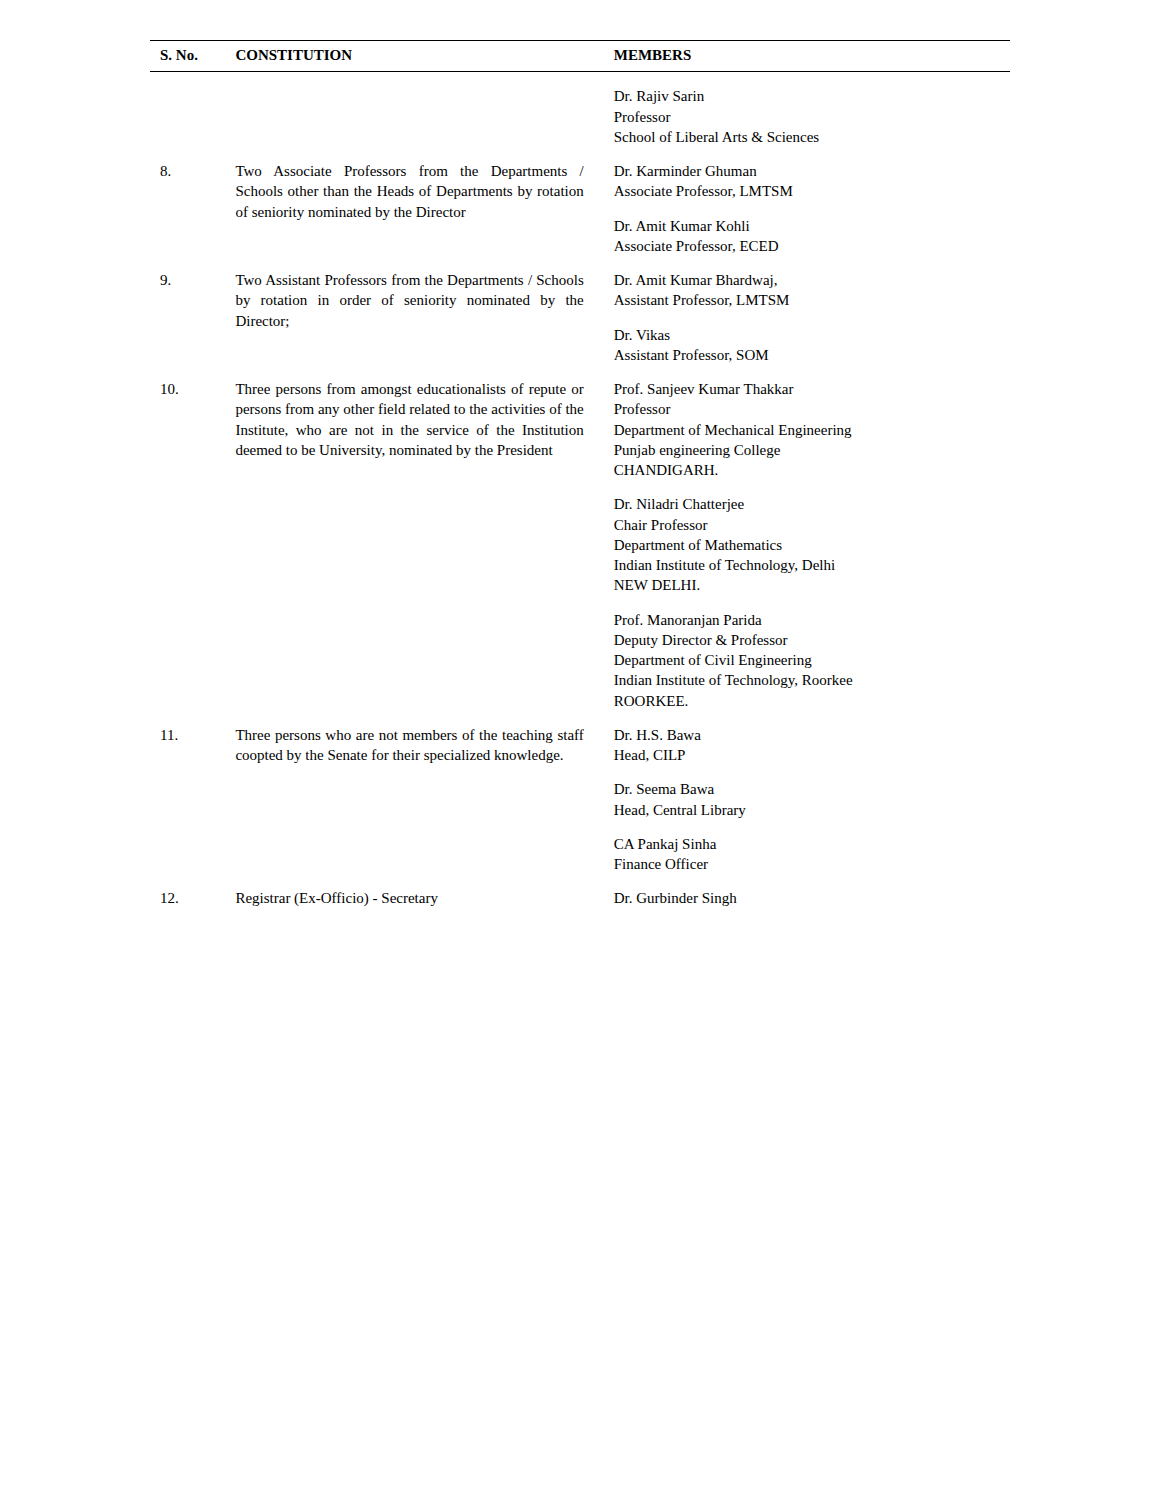| S. No. | CONSTITUTION | MEMBERS |
| --- | --- | --- |
| | | Dr. Rajiv Sarin Professor School of Liberal Arts & Sciences |
| 8. | Two Associate Professors from the Departments / Schools other than the Heads of Departments by rotation of seniority nominated by the Director | Dr. Karminder Ghuman Associate Professor, LMTSM Dr. Amit Kumar Kohli Associate Professor, ECED |
| 9. | Two Assistant Professors from the Departments / Schools by rotation in order of seniority nominated by the Director; | Dr. Amit Kumar Bhardwaj, Assistant Professor, LMTSM Dr. Vikas Assistant Professor, SOM |
| 10. | Three persons from amongst educationalists of repute or persons from any other field related to the activities of the Institute, who are not in the service of the Institution deemed to be University, nominated by the President | Prof. Sanjeev Kumar Thakkar Professor Department of Mechanical Engineering Punjab engineering College CHANDIGARH. Dr. Niladri Chatterjee Chair Professor Department of Mathematics Indian Institute of Technology, Delhi NEW DELHI. Prof. Manoranjan Parida Deputy Director & Professor Department of Civil Engineering Indian Institute of Technology, Roorkee ROORKEE. |
| 11. | Three persons who are not members of the teaching staff coopted by the Senate for their specialized knowledge. | Dr. H.S. Bawa Head, CILP Dr. Seema Bawa Head, Central Library CA Pankaj Sinha Finance Officer |
| 12. | Registrar (Ex-Officio) - Secretary | Dr. Gurbinder Singh |